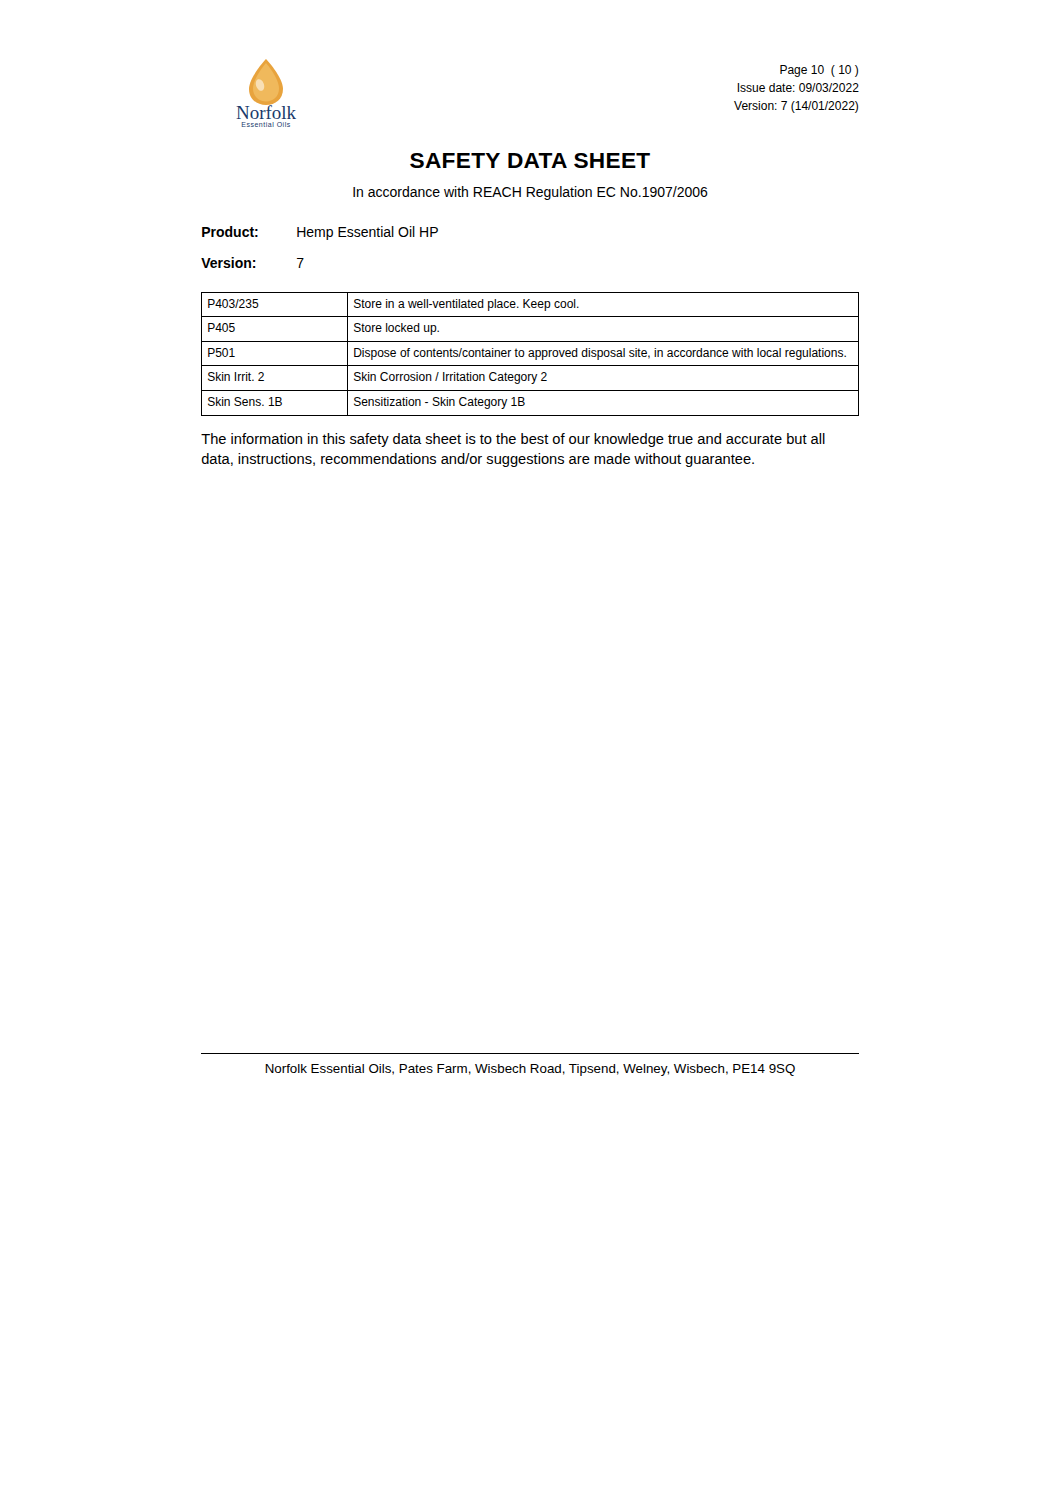Norfolk Essential Oils
Page 10 ( 10 )
Issue date: 09/03/2022
Version: 7 (14/01/2022)
SAFETY DATA SHEET
In accordance with REACH Regulation EC No.1907/2006
Product:
Hemp Essential Oil HP
Version:
7
| P403/235 | Store in a well-ventilated place. Keep cool. |
| P405 | Store locked up. |
| P501 | Dispose of contents/container to approved disposal site, in accordance with local regulations. |
| Skin Irrit. 2 | Skin Corrosion / Irritation Category 2 |
| Skin Sens. 1B | Sensitization - Skin Category 1B |
The information in this safety data sheet is to the best of our knowledge true and accurate but all data, instructions, recommendations and/or suggestions are made without guarantee.
Norfolk Essential Oils, Pates Farm, Wisbech Road, Tipsend, Welney, Wisbech, PE14 9SQ